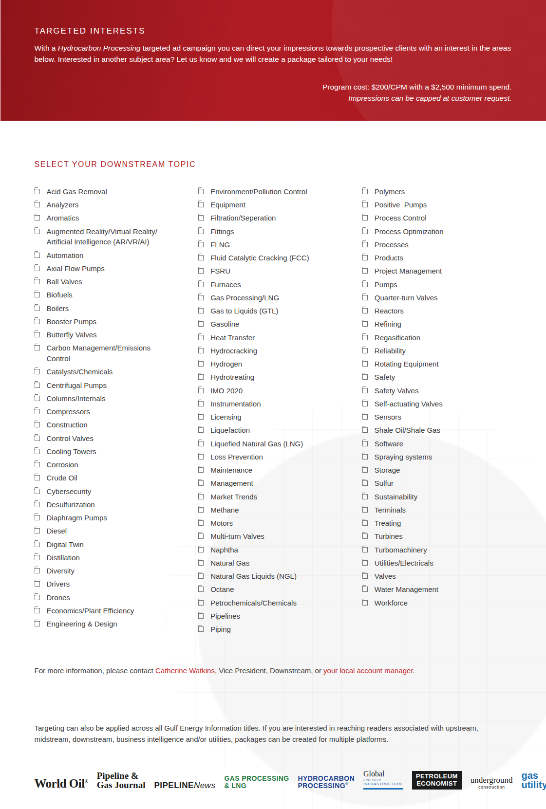Targeted Interests
With a Hydrocarbon Processing targeted ad campaign you can direct your impressions towards prospective clients with an interest in the areas below. Interested in another subject area? Let us know and we will create a package tailored to your needs!
Program cost: $200/CPM with a $2,500 minimum spend.
Impressions can be capped at customer request.
Select your downstream topic
Acid Gas Removal
Analyzers
Aromatics
Augmented Reality/Virtual Reality/Artificial Intelligence (AR/VR/AI)
Automation
Axial Flow Pumps
Ball Valves
Biofuels
Boilers
Booster Pumps
Butterfly Valves
Carbon Management/EmissionsControl
Catalysts/Chemicals
Centrifugal Pumps
Columns/Internals
Compressors
Construction
Control Valves
Cooling Towers
Corrosion
Crude Oil
Cybersecurity
Desulfurization
Diaphragm Pumps
Diesel
Digital Twin
Distillation
Diversity
Drivers
Drones
Economics/Plant Efficiency
Engineering & Design
Environment/Pollution Control
Equipment
Filtration/Seperation
Fittings
FLNG
Fluid Catalytic Cracking (FCC)
FSRU
Furnaces
Gas Processing/LNG
Gas to Liquids (GTL)
Gasoline
Heat Transfer
Hydrocracking
Hydrogen
Hydrotreating
IMO 2020
Instrumentation
Licensing
Liquefaction
Liquefied Natural Gas (LNG)
Loss Prevention
Maintenance
Management
Market Trends
Methane
Motors
Multi-turn Valves
Naphtha
Natural Gas
Natural Gas Liquids (NGL)
Octane
Petrochemicals/Chemicals
Pipelines
Piping
Polymers
Positive Pumps
Process Control
Process Optimization
Processes
Products
Project Management
Pumps
Quarter-turn Valves
Reactors
Refining
Regasification
Reliability
Rotating Equipment
Safety
Safety Valves
Self-actuating Valves
Sensors
Shale Oil/Shale Gas
Software
Spraying systems
Storage
Sulfur
Sustainability
Terminals
Treating
Turbines
Turbomachinery
Utilities/Electricals
Valves
Water Management
Workforce
For more information, please contact Catherine Watkins, Vice President, Downstream, or your local account manager.
Targeting can also be applied across all Gulf Energy Information titles. If you are interested in reaching readers associated with upstream, midstream, downstream, business intelligence and/or utilities, packages can be created for multiple platforms.
World Oil®
Pipeline & Gas Journal
PIPELINE News
GAS PROCESSING
& LNG
HYDROCARBON
PROCESSING®
GlobalENERGY
INFRASTRUCTURE
PETROLEUM
ECONOMIST
underground
construction
gas utility